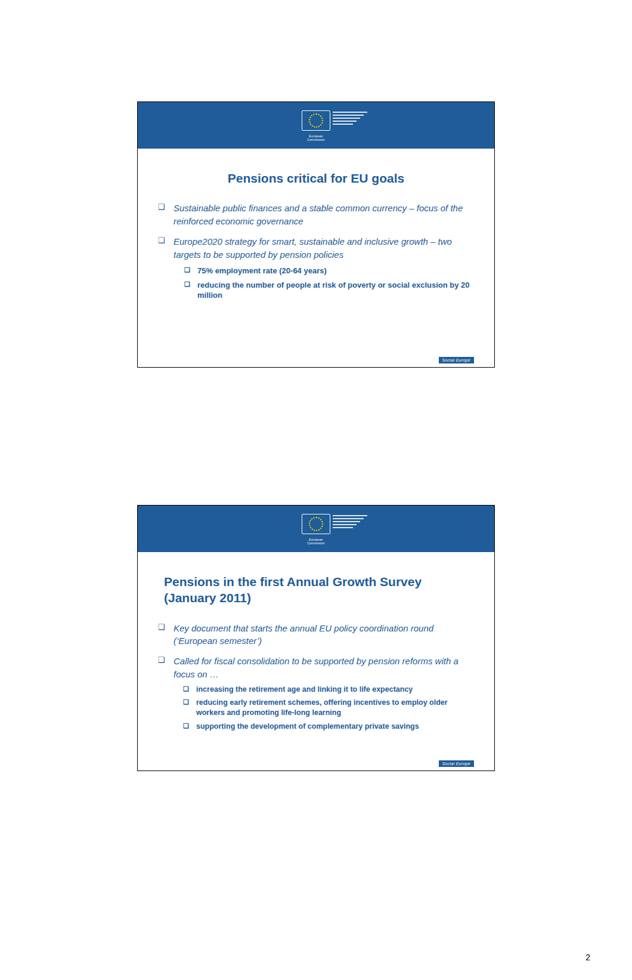European
Commission
Pensions critical for EU goals
Sustainable public finances and a stable common currency – focus of the reinforced economic governance
Europe2020 strategy for smart, sustainable and inclusive growth – two targets to be supported by pension policies
75% employment rate (20-64 years)
reducing the number of people at risk of poverty or social exclusion by 20 million
Social Europe
European
Commission
Pensions in the first Annual Growth Survey (January 2011)
Key document that starts the annual EU policy coordination round (‘European semester’)
Called for fiscal consolidation to be supported by pension reforms with a focus on …
increasing the retirement age and linking it to life expectancy
reducing early retirement schemes, offering incentives to employ older workers and promoting life-long learning
supporting the development of complementary private savings
Social Europe
2